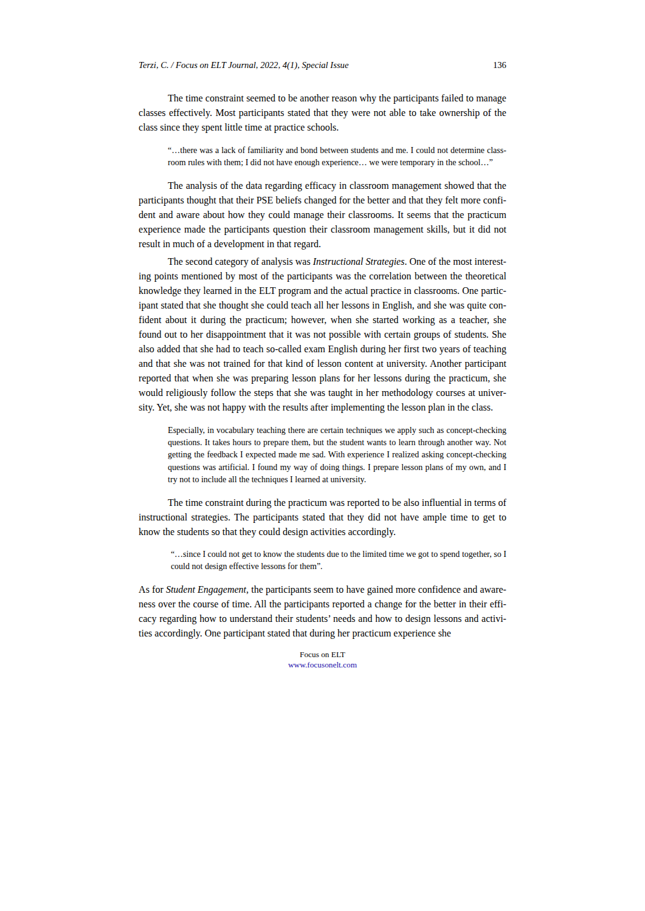Terzi, C. / Focus on ELT Journal, 2022, 4(1), Special Issue 136
The time constraint seemed to be another reason why the participants failed to manage classes effectively. Most participants stated that they were not able to take ownership of the class since they spent little time at practice schools.
“…there was a lack of familiarity and bond between students and me. I could not determine classroom rules with them; I did not have enough experience… we were temporary in the school…”
The analysis of the data regarding efficacy in classroom management showed that the participants thought that their PSE beliefs changed for the better and that they felt more confident and aware about how they could manage their classrooms. It seems that the practicum experience made the participants question their classroom management skills, but it did not result in much of a development in that regard.
The second category of analysis was Instructional Strategies. One of the most interesting points mentioned by most of the participants was the correlation between the theoretical knowledge they learned in the ELT program and the actual practice in classrooms. One participant stated that she thought she could teach all her lessons in English, and she was quite confident about it during the practicum; however, when she started working as a teacher, she found out to her disappointment that it was not possible with certain groups of students. She also added that she had to teach so-called exam English during her first two years of teaching and that she was not trained for that kind of lesson content at university. Another participant reported that when she was preparing lesson plans for her lessons during the practicum, she would religiously follow the steps that she was taught in her methodology courses at university. Yet, she was not happy with the results after implementing the lesson plan in the class.
Especially, in vocabulary teaching there are certain techniques we apply such as concept-checking questions. It takes hours to prepare them, but the student wants to learn through another way. Not getting the feedback I expected made me sad. With experience I realized asking concept-checking questions was artificial. I found my way of doing things. I prepare lesson plans of my own, and I try not to include all the techniques I learned at university.
The time constraint during the practicum was reported to be also influential in terms of instructional strategies. The participants stated that they did not have ample time to get to know the students so that they could design activities accordingly.
“…since I could not get to know the students due to the limited time we got to spend together, so I could not design effective lessons for them”.
As for Student Engagement, the participants seem to have gained more confidence and awareness over the course of time. All the participants reported a change for the better in their efficacy regarding how to understand their students’ needs and how to design lessons and activities accordingly. One participant stated that during her practicum experience she
Focus on ELT
www.focusonelt.com